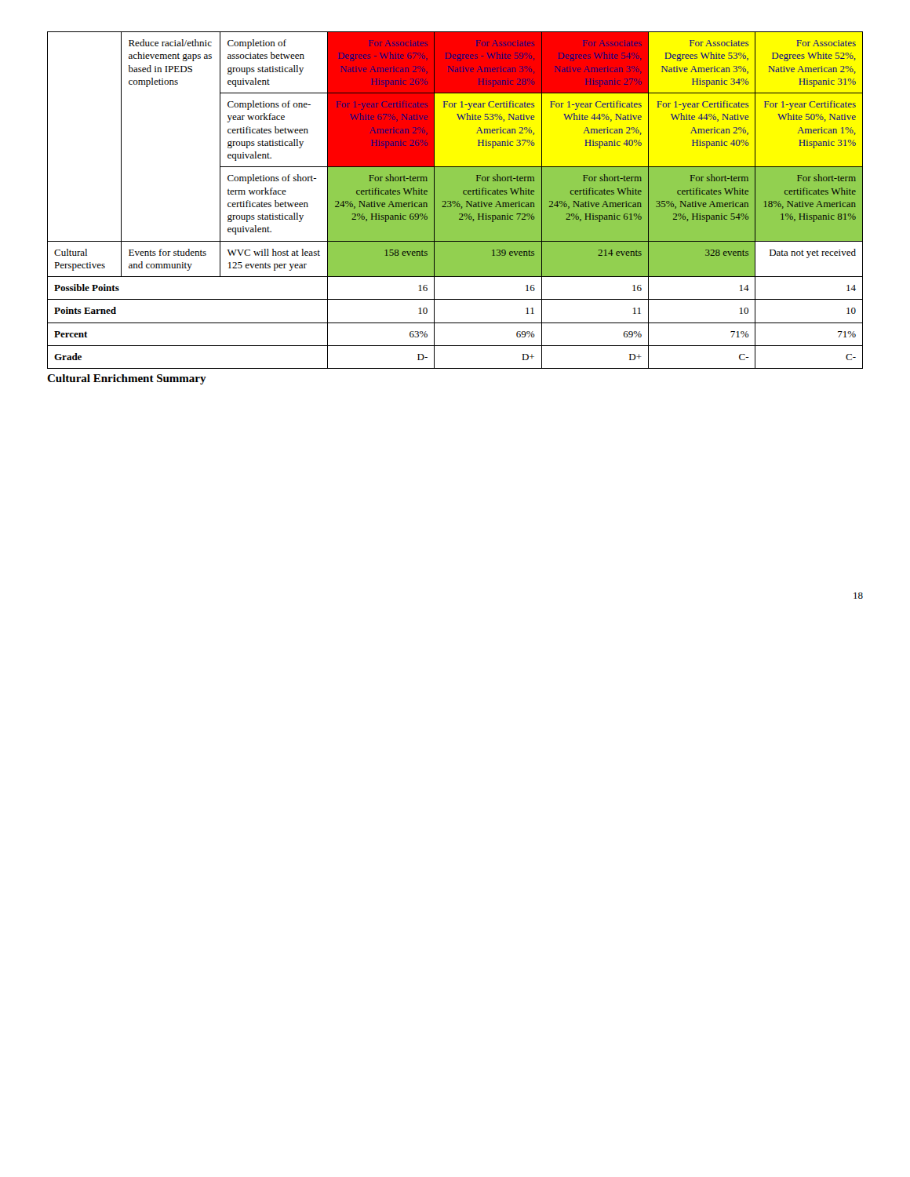| | Reduce racial/ethnic achievement gaps as based in IPEDS completions | Completion of associates between groups statistically equivalent | For Associates Degrees - White 67%, Native American 2%, Hispanic 26% | For Associates Degrees - White 59%, Native American 3%, Hispanic 28% | For Associates Degrees White 54%, Native American 3%, Hispanic 27% | For Associates Degrees White 53%, Native American 3%, Hispanic 34% | For Associates Degrees White 52%, Native American 2%, Hispanic 31% |
| Completions of one-year workface certificates between groups statistically equivalent. | For 1-year Certificates White 67%, Native American 2%, Hispanic 26% | For 1-year Certificates White 53%, Native American 2%, Hispanic 37% | For 1-year Certificates White 44%, Native American 2%, Hispanic 40% | For 1-year Certificates White 44%, Native American 2%, Hispanic 40% | For 1-year Certificates White 50%, Native American 1%, Hispanic 31% |
| Completions of short-term workface certificates between groups statistically equivalent. | For short-term certificates White 24%, Native American 2%, Hispanic 69% | For short-term certificates White 23%, Native American 2%, Hispanic 72% | For short-term certificates White 24%, Native American 2%, Hispanic 61% | For short-term certificates White 35%, Native American 2%, Hispanic 54% | For short-term certificates White 18%, Native American 1%, Hispanic 81% |
| Cultural Perspectives | Events for students and community | WVC will host at least 125 events per year | 158 events | 139 events | 214 events | 328 events | Data not yet received |
| Possible Points | 16 | 16 | 16 | 14 | 14 |
| Points Earned | 10 | 11 | 11 | 10 | 10 |
| Percent | 63% | 69% | 69% | 71% | 71% |
| Grade | D- | D+ | D+ | C- | C- |
Cultural Enrichment Summary
18